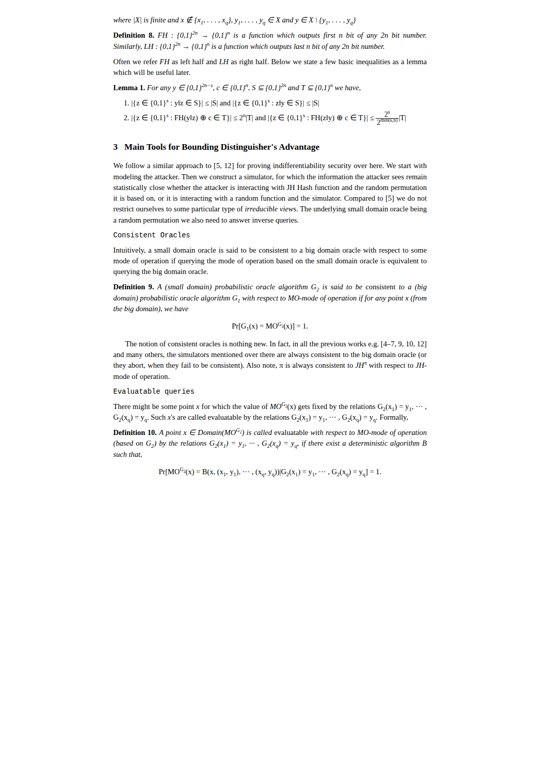where |X| is finite and x ∉ {x1, . . . , xq}, y1, . . . , yq ∈ X and y ∈ X \ {y1, . . . , yq}
Definition 8. FH : {0,1}2n → {0,1}n is a function which outputs first n bit of any 2n bit number. Similarly, LH : {0,1}2n → {0,1}n is a function which outputs last n bit of any 2n bit number.
Often we refer FH as left half and LH as right half. Below we state a few basic inequalities as a lemma which will be useful later.
Lemma 1. For any y ∈ {0,1}2n−s, c ∈ {0,1}n, S ⊆ {0,1}2n and T ⊆ {0,1}n we have,
|{z ∈ {0,1}s : y‖z ∈ S}| ≤ |S| and |{z ∈ {0,1}s : z‖y ∈ S}| ≤ |S|
|{z ∈ {0,1}s : FH(y‖z) ⊕ c ∈ T}| ≤ 2n|T| and |{z ∈ {0,1}s : FH(z‖y) ⊕ c ∈ T}| ≤ 2s 2min(s,n)|T|
3 Main Tools for Bounding Distinguisher's Advantage
We follow a similar approach to [5, 12] for proving indifferentiability security over here. We start with modeling the attacker. Then we construct a simulator, for which the information the attacker sees remain statistically close whether the attacker is interacting with JH Hash function and the random permutation it is based on, or it is interacting with a random function and the simulator. Compared to [5] we do not restrict ourselves to some particular type of irreducible views. The underlying small domain oracle being a random permutation we also need to answer inverse queries.
Consistent Oracles
Intuitively, a small domain oracle is said to be consistent to a big domain oracle with respect to some mode of operation if querying the mode of operation based on the small domain oracle is equivalent to querying the big domain oracle.
Definition 9. A (small domain) probabilistic oracle algorithm G2 is said to be consistent to a (big domain) probabilistic oracle algorithm G1 with respect to MO-mode of operation if for any point x (from the big domain), we have
Pr[G1(x) = MOG2(x)] = 1.
The notion of consistent oracles is nothing new. In fact, in all the previous works e.g. [4–7, 9, 10, 12] and many others, the simulators mentioned over there are always consistent to the big domain oracle (or they abort, when they fail to be consistent). Also note, π is always consistent to JHπ with respect to JH-mode of operation.
Evaluatable queries
There might be some point x for which the value of MOG2(x) gets fixed by the relations G2(x1) = y1, ··· , G2(xq) = yq. Such x's are called evaluatable by the relations G2(x1) = y1, ··· , G2(xq) = yq. Formally,
Definition 10. A point x ∈ Domain(MOG2) is called evaluatable with respect to MO-mode of operation (based on G2) by the relations G2(x1) = y1, ··· , G2(xq) = yq, if there exist a deterministic algorithm B such that,
Pr[MOG2(x) = B(x, (x1, y1), ··· , (xq, yq))|G2(x1) = y1, ··· , G2(xq) = yq] = 1.